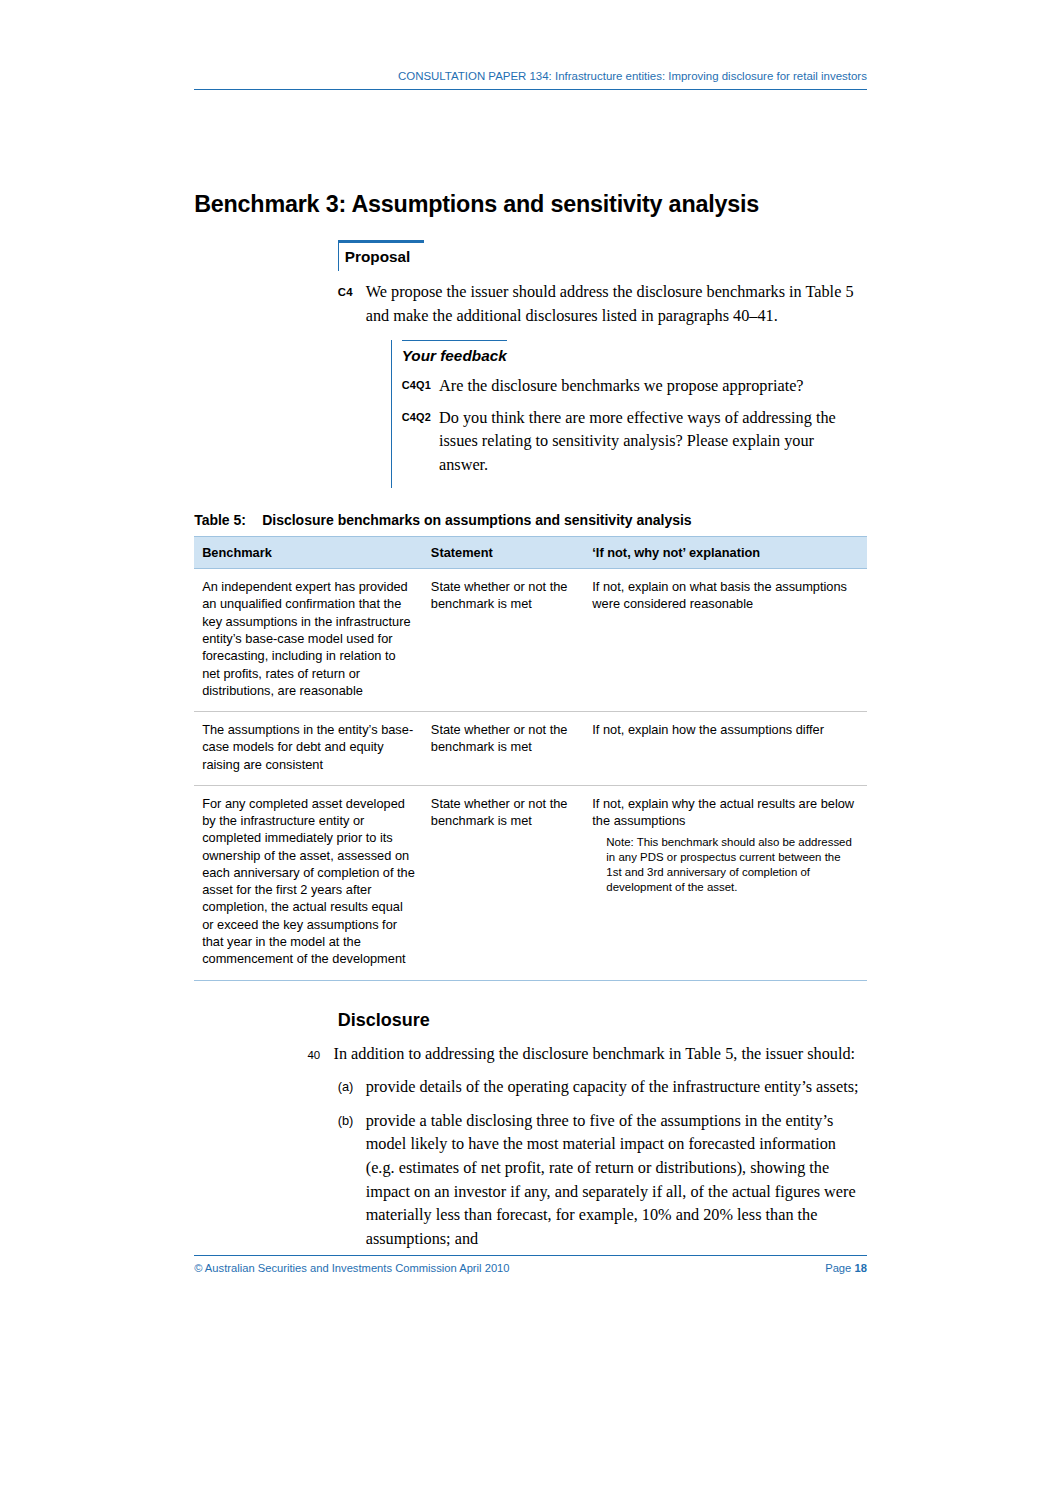CONSULTATION PAPER 134: Infrastructure entities: Improving disclosure for retail investors
Benchmark 3: Assumptions and sensitivity analysis
Proposal
C4
We propose the issuer should address the disclosure benchmarks in Table 5 and make the additional disclosures listed in paragraphs 40–41.
Your feedback
C4Q1
Are the disclosure benchmarks we propose appropriate?
C4Q2
Do you think there are more effective ways of addressing the issues relating to sensitivity analysis? Please explain your answer.
Table 5: Disclosure benchmarks on assumptions and sensitivity analysis
| Benchmark | Statement | ‘If not, why not’ explanation |
| --- | --- | --- |
| An independent expert has provided an unqualified confirmation that the key assumptions in the infrastructure entity’s base-case model used for forecasting, including in relation to net profits, rates of return or distributions, are reasonable | State whether or not the benchmark is met | If not, explain on what basis the assumptions were considered reasonable |
| The assumptions in the entity’s base-case models for debt and equity raising are consistent | State whether or not the benchmark is met | If not, explain how the assumptions differ |
| For any completed asset developed by the infrastructure entity or completed immediately prior to its ownership of the asset, assessed on each anniversary of completion of the asset for the first 2 years after completion, the actual results equal or exceed the key assumptions for that year in the model at the commencement of the development | State whether or not the benchmark is met | If not, explain why the actual results are below the assumptions Note: This benchmark should also be addressed in any PDS or prospectus current between the 1st and 3rd anniversary of completion of development of the asset. |
Disclosure
40
In addition to addressing the disclosure benchmark in Table 5, the issuer should:
(a)
provide details of the operating capacity of the infrastructure entity’s assets;
(b)
provide a table disclosing three to five of the assumptions in the entity’s model likely to have the most material impact on forecasted information (e.g. estimates of net profit, rate of return or distributions), showing the impact on an investor if any, and separately if all, of the actual figures were materially less than forecast, for example, 10% and 20% less than the assumptions; and
© Australian Securities and Investments Commission April 2010
Page 18